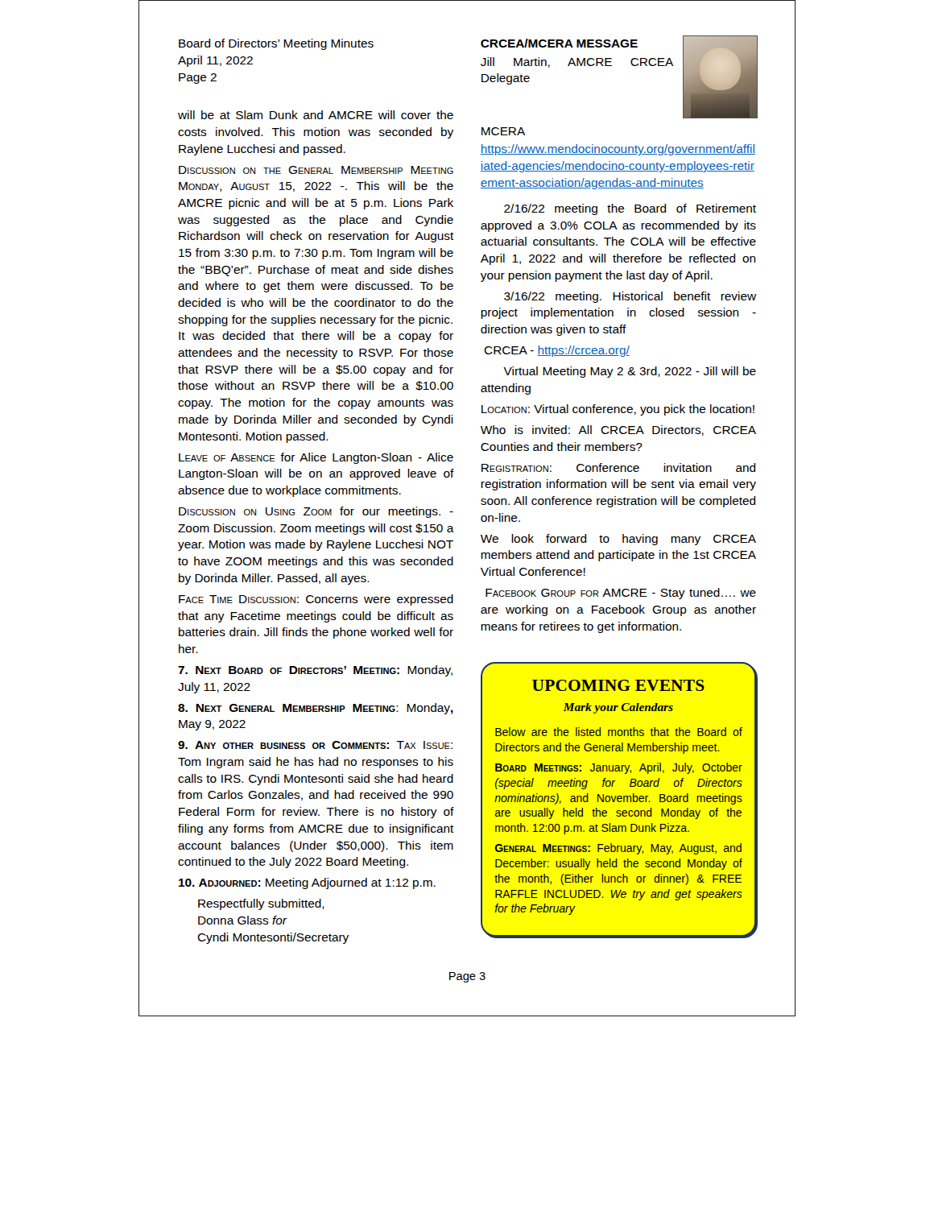Board of Directors’ Meeting Minutes
April 11, 2022
Page 2
will be at Slam Dunk and AMCRE will cover the costs involved. This motion was seconded by Raylene Lucchesi and passed.
Discussion on the General Membership Meeting Monday, August 15, 2022 -. This will be the AMCRE picnic and will be at 5 p.m. Lions Park was suggested as the place and Cyndie Richardson will check on reservation for August 15 from 3:30 p.m. to 7:30 p.m. Tom Ingram will be the “BBQ’er”. Purchase of meat and side dishes and where to get them were discussed. To be decided is who will be the coordinator to do the shopping for the supplies necessary for the picnic. It was decided that there will be a copay for attendees and the necessity to RSVP. For those that RSVP there will be a $5.00 copay and for those without an RSVP there will be a $10.00 copay. The motion for the copay amounts was made by Dorinda Miller and seconded by Cyndi Montesonti. Motion passed.
Leave of Absence for Alice Langton-Sloan - Alice Langton-Sloan will be on an approved leave of absence due to workplace commitments.
Discussion on Using Zoom for our meetings. - Zoom Discussion. Zoom meetings will cost $150 a year. Motion was made by Raylene Lucchesi NOT to have ZOOM meetings and this was seconded by Dorinda Miller. Passed, all ayes.
Face Time Discussion: Concerns were expressed that any Facetime meetings could be difficult as batteries drain. Jill finds the phone worked well for her.
7. Next Board of Directors’ Meeting: Monday, July 11, 2022
8. Next General Membership Meeting: Monday, May 9, 2022
9. Any other business or Comments: Tax Issue: Tom Ingram said he has had no responses to his calls to IRS. Cyndi Montesonti said she had heard from Carlos Gonzales, and had received the 990 Federal Form for review. There is no history of filing any forms from AMCRE due to insignificant account balances (Under $50,000). This item continued to the July 2022 Board Meeting.
10. Adjourned: Meeting Adjourned at 1:12 p.m.
Respectfully submitted,
Donna Glass for
Cyndi Montesonti/Secretary
CRCEA/MCERA MESSAGE
Jill Martin, AMCRE CRCEA Delegate
MCERA
https://www.mendocinocounty.org/government/affiliated-agencies/mendocino-county-employees-retirement-association/agendas-and-minutes
2/16/22 meeting the Board of Retirement approved a 3.0% COLA as recommended by its actuarial consultants. The COLA will be effective April 1, 2022 and will therefore be reflected on your pension payment the last day of April.
3/16/22 meeting. Historical benefit review project implementation in closed session - direction was given to staff
CRCEA - https://crcea.org/
Virtual Meeting May 2 & 3rd, 2022 - Jill will be attending
Location: Virtual conference, you pick the location!
Who is invited: All CRCEA Directors, CRCEA Counties and their members?
Registration: Conference invitation and registration information will be sent via email very soon. All conference registration will be completed on-line.
We look forward to having many CRCEA members attend and participate in the 1st CRCEA Virtual Conference!
Facebook Group for AMCRE - Stay tuned…. we are working on a Facebook Group as another means for retirees to get information.
UPCOMING EVENTS
Mark your Calendars
Below are the listed months that the Board of Directors and the General Membership meet.
Board Meetings: January, April, July, October (special meeting for Board of Directors nominations), and November. Board meetings are usually held the second Monday of the month. 12:00 p.m. at Slam Dunk Pizza.
General Meetings: February, May, August, and December: usually held the second Monday of the month, (Either lunch or dinner) & FREE RAFFLE INCLUDED. We try and get speakers for the February
Page 3